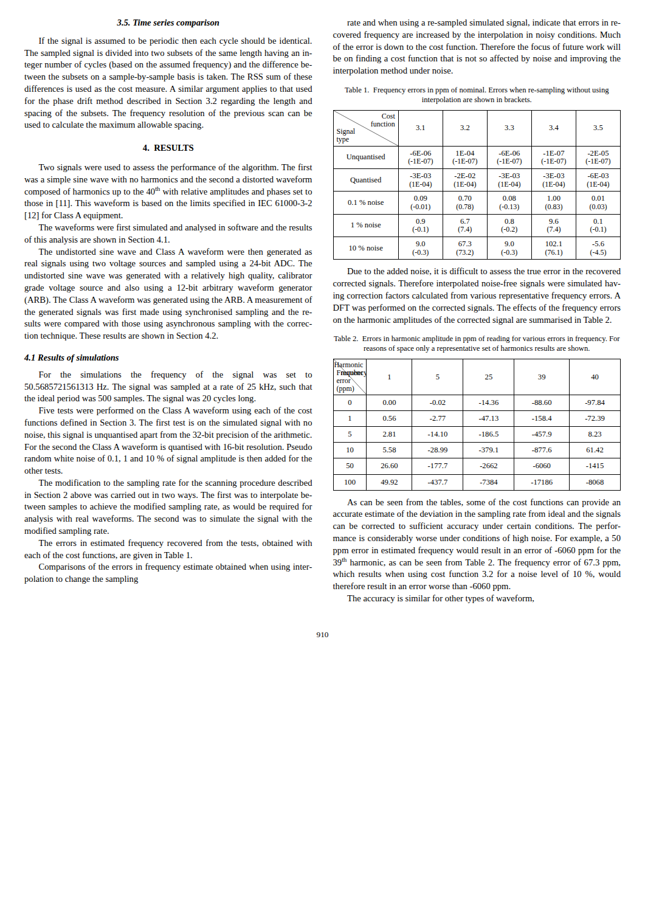3.5. Time series comparison
If the signal is assumed to be periodic then each cycle should be identical. The sampled signal is divided into two subsets of the same length having an integer number of cycles (based on the assumed frequency) and the difference between the subsets on a sample-by-sample basis is taken. The RSS sum of these differences is used as the cost measure. A similar argument applies to that used for the phase drift method described in Section 3.2 regarding the length and spacing of the subsets. The frequency resolution of the previous scan can be used to calculate the maximum allowable spacing.
4. RESULTS
Two signals were used to assess the performance of the algorithm. The first was a simple sine wave with no harmonics and the second a distorted waveform composed of harmonics up to the 40th with relative amplitudes and phases set to those in [11]. This waveform is based on the limits specified in IEC 61000-3-2 [12] for Class A equipment.
The waveforms were first simulated and analysed in software and the results of this analysis are shown in Section 4.1.
The undistorted sine wave and Class A waveform were then generated as real signals using two voltage sources and sampled using a 24-bit ADC. The undistorted sine wave was generated with a relatively high quality, calibrator grade voltage source and also using a 12-bit arbitrary waveform generator (ARB). The Class A waveform was generated using the ARB. A measurement of the generated signals was first made using synchronised sampling and the results were compared with those using asynchronous sampling with the correction technique. These results are shown in Section 4.2.
4.1 Results of simulations
For the simulations the frequency of the signal was set to 50.5685721561313 Hz. The signal was sampled at a rate of 25 kHz, such that the ideal period was 500 samples. The signal was 20 cycles long.
Five tests were performed on the Class A waveform using each of the cost functions defined in Section 3. The first test is on the simulated signal with no noise, this signal is unquantised apart from the 32-bit precision of the arithmetic. For the second the Class A waveform is quantised with 16-bit resolution. Pseudo random white noise of 0.1, 1 and 10 % of signal amplitude is then added for the other tests.
The modification to the sampling rate for the scanning procedure described in Section 2 above was carried out in two ways. The first was to interpolate between samples to achieve the modified sampling rate, as would be required for analysis with real waveforms. The second was to simulate the signal with the modified sampling rate.
The errors in estimated frequency recovered from the tests, obtained with each of the cost functions, are given in Table 1.
Comparisons of the errors in frequency estimate obtained when using interpolation to change the sampling
rate and when using a re-sampled simulated signal, indicate that errors in recovered frequency are increased by the interpolation in noisy conditions. Much of the error is down to the cost function. Therefore the focus of future work will be on finding a cost function that is not so affected by noise and improving the interpolation method under noise.
Table 1. Frequency errors in ppm of nominal. Errors when re-sampling without using interpolation are shown in brackets.
| Cost function Signal type | 3.1 | 3.2 | 3.3 | 3.4 | 3.5 |
| Unquantised | -6E-06 (-1E-07) | 1E-04 (-1E-07) | -6E-06 (-1E-07) | -1E-07 (-1E-07) | -2E-05 (-1E-07) |
| Quantised | -3E-03 (1E-04) | -2E-02 (1E-04) | -3E-03 (1E-04) | -3E-03 (1E-04) | -6E-03 (1E-04) |
| 0.1 % noise | 0.09 (-0.01) | 0.70 (0.78) | 0.08 (-0.13) | 1.00 (0.83) | 0.01 (0.03) |
| 1 % noise | 0.9 (-0.1) | 6.7 (7.4) | 0.8 (-0.2) | 9.6 (7.4) | 0.1 (-0.1) |
| 10 % noise | 9.0 (-0.3) | 67.3 (73.2) | 9.0 (-0.3) | 102.1 (76.1) | -5.6 (-4.5) |
Due to the added noise, it is difficult to assess the true error in the recovered corrected signals. Therefore interpolated noise-free signals were simulated having correction factors calculated from various representative frequency errors. A DFT was performed on the corrected signals. The effects of the frequency errors on the harmonic amplitudes of the corrected signal are summarised in Table 2.
Table 2. Errors in harmonic amplitude in ppm of reading for various errors in frequency. For reasons of space only a representative set of harmonics results are shown.
| Harmonic number Frequency error (ppm) | 1 | 5 | 25 | 39 | 40 |
| 0 | 0.00 | -0.02 | -14.36 | -88.60 | -97.84 |
| 1 | 0.56 | -2.77 | -47.13 | -158.4 | -72.39 |
| 5 | 2.81 | -14.10 | -186.5 | -457.9 | 8.23 |
| 10 | 5.58 | -28.99 | -379.1 | -877.6 | 61.42 |
| 50 | 26.60 | -177.7 | -2662 | -6060 | -1415 |
| 100 | 49.92 | -437.7 | -7384 | -17186 | -8068 |
As can be seen from the tables, some of the cost functions can provide an accurate estimate of the deviation in the sampling rate from ideal and the signals can be corrected to sufficient accuracy under certain conditions. The performance is considerably worse under conditions of high noise. For example, a 50 ppm error in estimated frequency would result in an error of -6060 ppm for the 39th harmonic, as can be seen from Table 2. The frequency error of 67.3 ppm, which results when using cost function 3.2 for a noise level of 10 %, would therefore result in an error worse than -6060 ppm.
The accuracy is similar for other types of waveform,
910